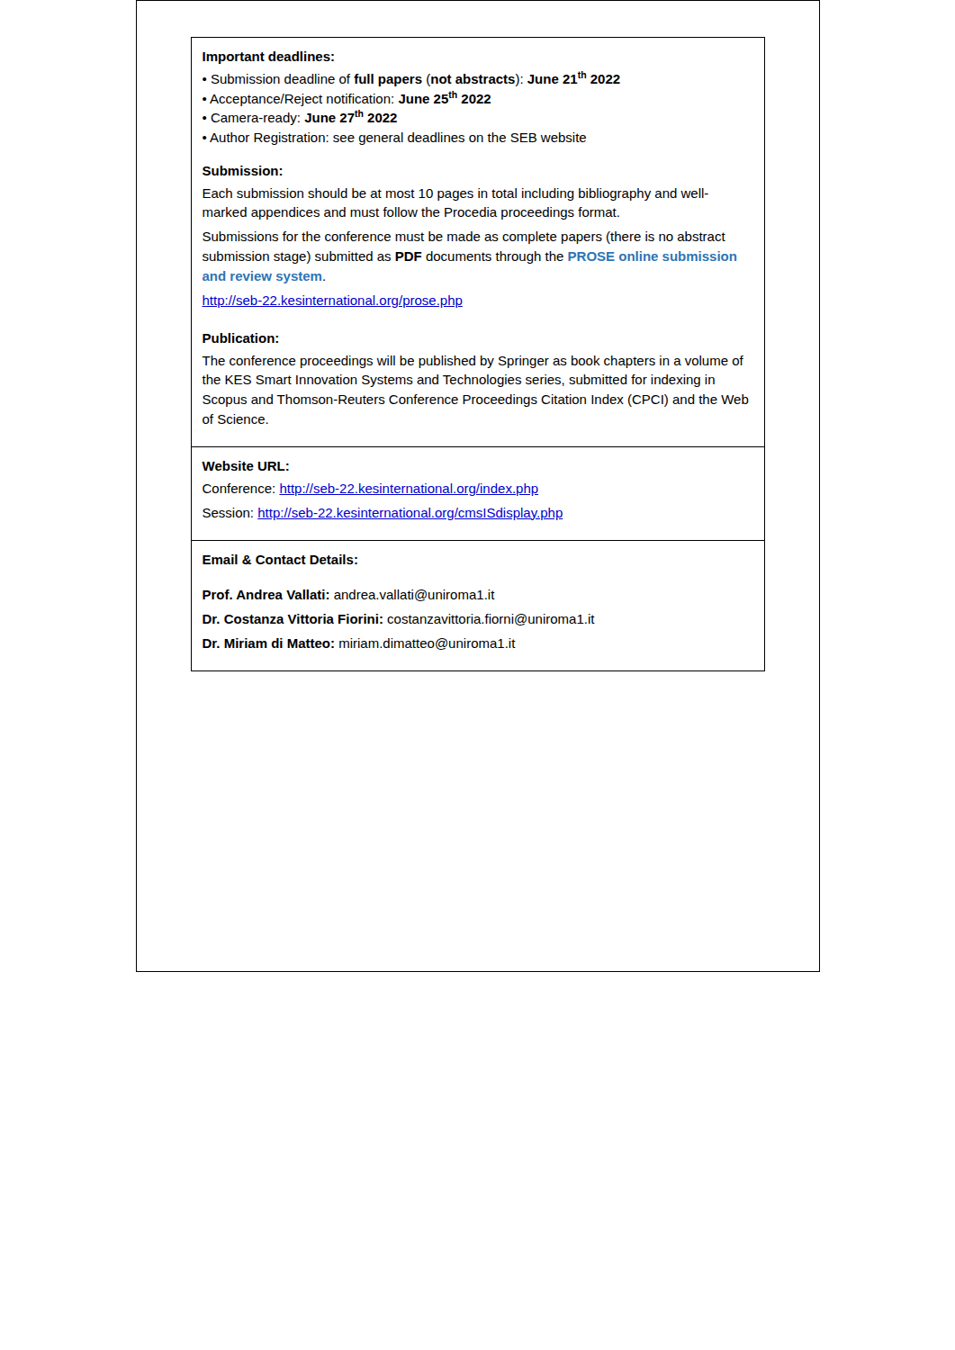Important deadlines:
• Submission deadline of full papers (not abstracts): June 21th 2022
• Acceptance/Reject notification: June 25th 2022
• Camera-ready: June 27th 2022
• Author Registration: see general deadlines on the SEB website
Submission:
Each submission should be at most 10 pages in total including bibliography and well-marked appendices and must follow the Procedia proceedings format.
Submissions for the conference must be made as complete papers (there is no abstract submission stage) submitted as PDF documents through the PROSE online submission and review system.
http://seb-22.kesinternational.org/prose.php
Publication:
The conference proceedings will be published by Springer as book chapters in a volume of the KES Smart Innovation Systems and Technologies series, submitted for indexing in Scopus and Thomson-Reuters Conference Proceedings Citation Index (CPCI) and the Web of Science.
Website URL:
Conference: http://seb-22.kesinternational.org/index.php
Session: http://seb-22.kesinternational.org/cmsISdisplay.php
Email & Contact Details:
Prof. Andrea Vallati: andrea.vallati@uniroma1.it
Dr. Costanza Vittoria Fiorini: costanzavittoria.fiorni@uniroma1.it
Dr. Miriam di Matteo: miriam.dimatteo@uniroma1.it